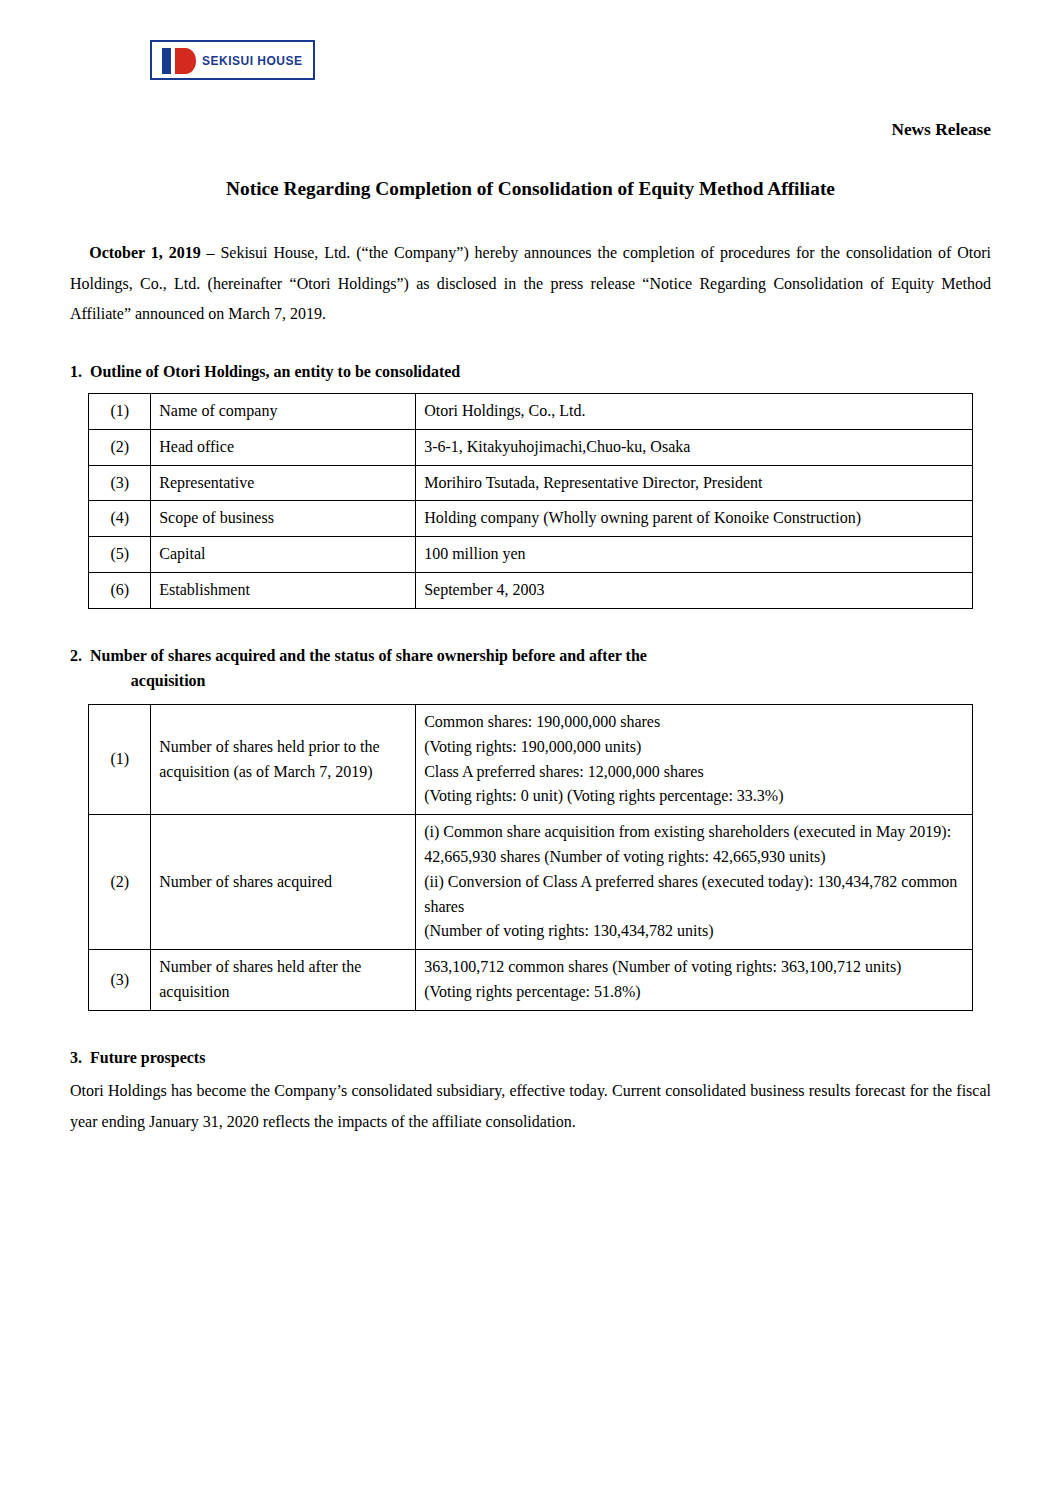SEKISUI HOUSE
News Release
Notice Regarding Completion of Consolidation of Equity Method Affiliate
October 1, 2019 – Sekisui House, Ltd. (“the Company”) hereby announces the completion of procedures for the consolidation of Otori Holdings, Co., Ltd. (hereinafter “Otori Holdings”) as disclosed in the press release “Notice Regarding Consolidation of Equity Method Affiliate” announced on March 7, 2019.
1. Outline of Otori Holdings, an entity to be consolidated
| (1) | Name of company | Otori Holdings, Co., Ltd. |
| (2) | Head office | 3-6-1, Kitakyuhojimachi,Chuo-ku, Osaka |
| (3) | Representative | Morihiro Tsutada, Representative Director, President |
| (4) | Scope of business | Holding company (Wholly owning parent of Konoike Construction) |
| (5) | Capital | 100 million yen |
| (6) | Establishment | September 4, 2003 |
2. Number of shares acquired and the status of share ownership before and after the acquisition
| (1) | Number of shares held prior to the acquisition (as of March 7, 2019) | Common shares: 190,000,000 shares (Voting rights: 190,000,000 units) Class A preferred shares: 12,000,000 shares (Voting rights: 0 unit) (Voting rights percentage: 33.3%) |
| (2) | Number of shares acquired | (i) Common share acquisition from existing shareholders (executed in May 2019): 42,665,930 shares (Number of voting rights: 42,665,930 units) (ii) Conversion of Class A preferred shares (executed today): 130,434,782 common shares (Number of voting rights: 130,434,782 units) |
| (3) | Number of shares held after the acquisition | 363,100,712 common shares (Number of voting rights: 363,100,712 units) (Voting rights percentage: 51.8%) |
3. Future prospects
Otori Holdings has become the Company’s consolidated subsidiary, effective today. Current consolidated business results forecast for the fiscal year ending January 31, 2020 reflects the impacts of the affiliate consolidation.